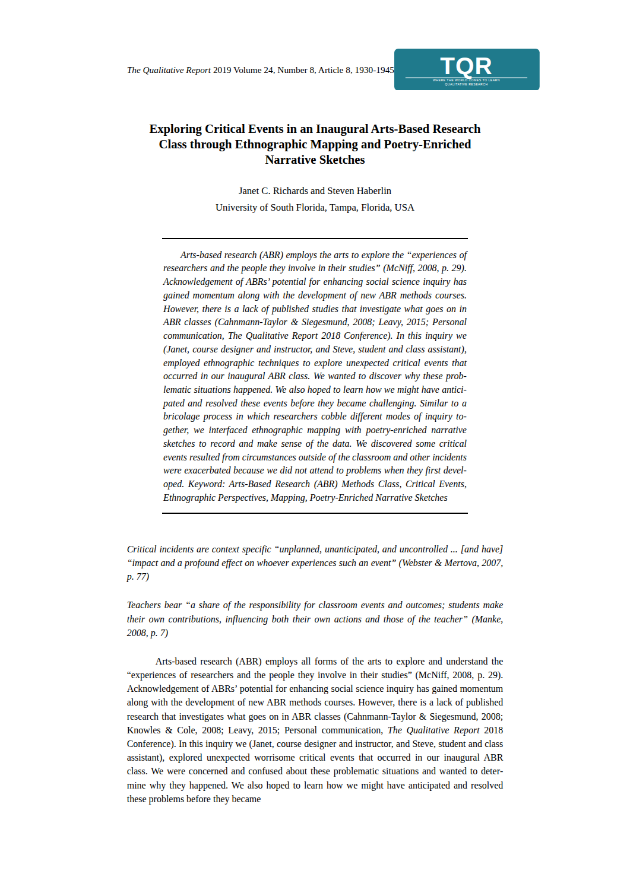The Qualitative Report 2019 Volume 24, Number 8, Article 8, 1930-1945
TQR WHERE THE WORLD COMES TO LEARN QUALITATIVE RESEARCH
Exploring Critical Events in an Inaugural Arts-Based Research Class through Ethnographic Mapping and Poetry-Enriched Narrative Sketches
Janet C. Richards and Steven Haberlin
University of South Florida, Tampa, Florida, USA
Arts-based research (ABR) employs the arts to explore the “experiences of researchers and the people they involve in their studies” (McNiff, 2008, p. 29). Acknowledgement of ABRs’ potential for enhancing social science inquiry has gained momentum along with the development of new ABR methods courses. However, there is a lack of published studies that investigate what goes on in ABR classes (Cahnmann-Taylor & Siegesmund, 2008; Leavy, 2015; Personal communication, The Qualitative Report 2018 Conference). In this inquiry we (Janet, course designer and instructor, and Steve, student and class assistant), employed ethnographic techniques to explore unexpected critical events that occurred in our inaugural ABR class. We wanted to discover why these problematic situations happened. We also hoped to learn how we might have anticipated and resolved these events before they became challenging. Similar to a bricolage process in which researchers cobble different modes of inquiry together, we interfaced ethnographic mapping with poetry-enriched narrative sketches to record and make sense of the data. We discovered some critical events resulted from circumstances outside of the classroom and other incidents were exacerbated because we did not attend to problems when they first developed. Keyword: Arts-Based Research (ABR) Methods Class, Critical Events, Ethnographic Perspectives, Mapping, Poetry-Enriched Narrative Sketches
Critical incidents are context specific “unplanned, unanticipated, and uncontrolled ... [and have] “impact and a profound effect on whoever experiences such an event” (Webster & Mertova, 2007, p. 77)
Teachers bear “a share of the responsibility for classroom events and outcomes; students make their own contributions, influencing both their own actions and those of the teacher” (Manke, 2008, p. 7)
Arts-based research (ABR) employs all forms of the arts to explore and understand the “experiences of researchers and the people they involve in their studies” (McNiff, 2008, p. 29). Acknowledgement of ABRs’ potential for enhancing social science inquiry has gained momentum along with the development of new ABR methods courses. However, there is a lack of published research that investigates what goes on in ABR classes (Cahnmann-Taylor & Siegesmund, 2008; Knowles & Cole, 2008; Leavy, 2015; Personal communication, The Qualitative Report 2018 Conference). In this inquiry we (Janet, course designer and instructor, and Steve, student and class assistant), explored unexpected worrisome critical events that occurred in our inaugural ABR class. We were concerned and confused about these problematic situations and wanted to determine why they happened. We also hoped to learn how we might have anticipated and resolved these problems before they became